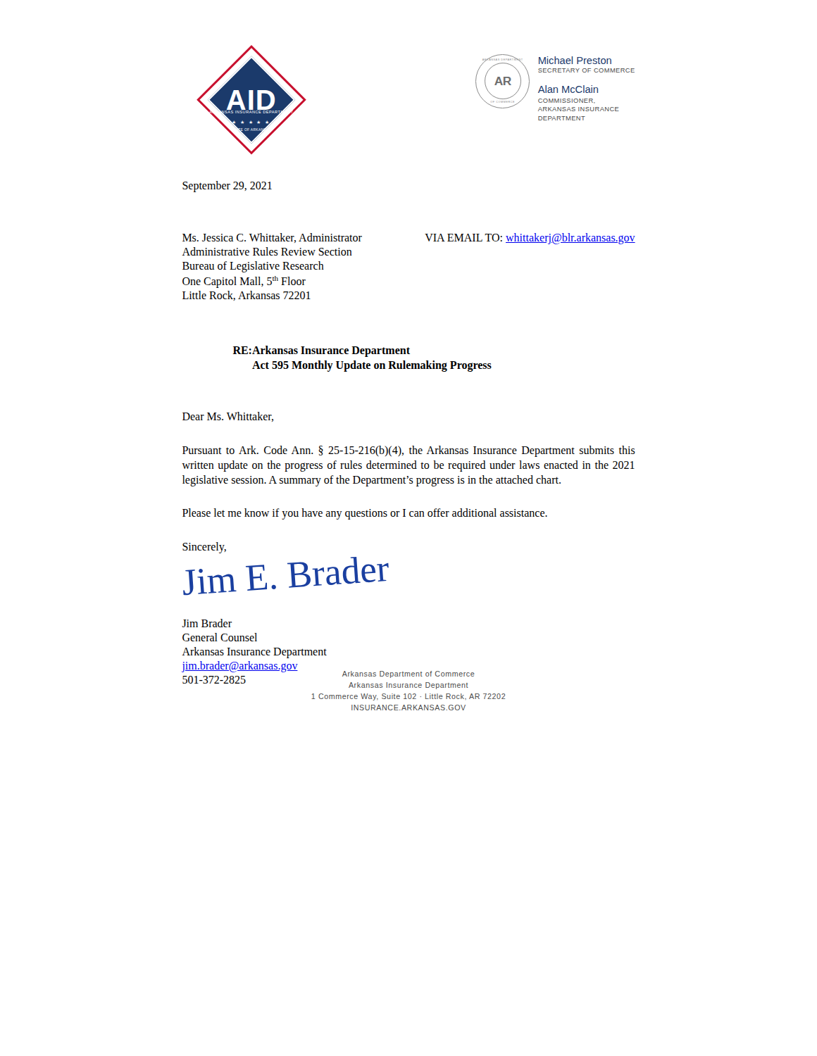AID
ARKANSAS INSURANCE DEPARTMENT
★ ★ ★ ★ ★
STATE OF ARKANSAS
ARKANSAS DEPARTMENT
AR
OF COMMERCE
Michael Preston
SECRETARY OF COMMERCE
Alan McClain
COMMISSIONER,
ARKANSAS INSURANCE
DEPARTMENT
September 29, 2021
Ms. Jessica C. Whittaker, Administrator
Administrative Rules Review Section
Bureau of Legislative Research
One Capitol Mall, 5th Floor
Little Rock, Arkansas 72201
VIA EMAIL TO: whittakerj@blr.arkansas.gov
| RE: | Arkansas Insurance Department Act 595 Monthly Update on Rulemaking Progress |
Dear Ms. Whittaker,
Pursuant to Ark. Code Ann. § 25-15-216(b)(4), the Arkansas Insurance Department submits this written update on the progress of rules determined to be required under laws enacted in the 2021 legislative session. A summary of the Department’s progress is in the attached chart.
Please let me know if you have any questions or I can offer additional assistance.
Sincerely,
Jim E. Brader
Jim Brader
General Counsel
Arkansas Insurance Department
jim.brader@arkansas.gov
501-372-2825
Arkansas Department of Commerce
Arkansas Insurance Department
1 Commerce Way, Suite 102 · Little Rock, AR 72202
INSURANCE.ARKANSAS.GOV